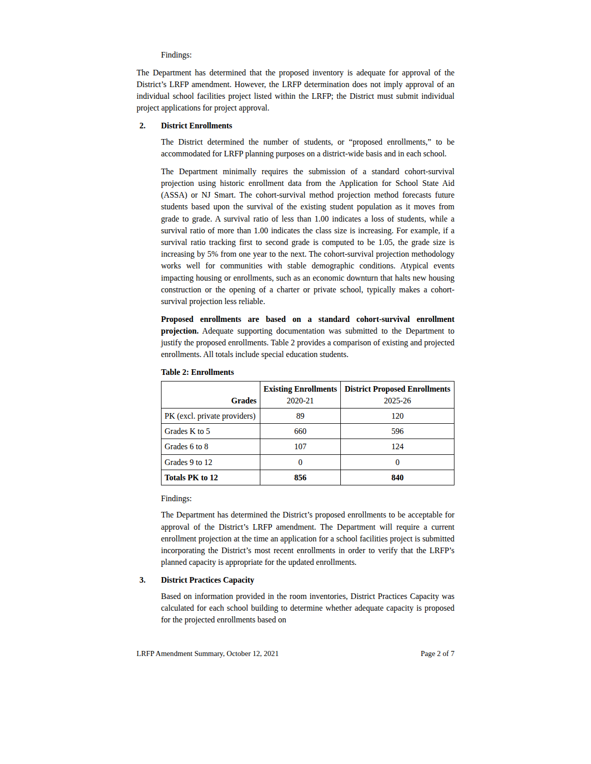Findings:
The Department has determined that the proposed inventory is adequate for approval of the District’s LRFP amendment. However, the LRFP determination does not imply approval of an individual school facilities project listed within the LRFP; the District must submit individual project applications for project approval.
District Enrollments
The District determined the number of students, or “proposed enrollments,” to be accommodated for LRFP planning purposes on a district-wide basis and in each school.
The Department minimally requires the submission of a standard cohort-survival projection using historic enrollment data from the Application for School State Aid (ASSA) or NJ Smart. The cohort-survival method projection method forecasts future students based upon the survival of the existing student population as it moves from grade to grade. A survival ratio of less than 1.00 indicates a loss of students, while a survival ratio of more than 1.00 indicates the class size is increasing. For example, if a survival ratio tracking first to second grade is computed to be 1.05, the grade size is increasing by 5% from one year to the next. The cohort-survival projection methodology works well for communities with stable demographic conditions. Atypical events impacting housing or enrollments, such as an economic downturn that halts new housing construction or the opening of a charter or private school, typically makes a cohort-survival projection less reliable.
Proposed enrollments are based on a standard cohort-survival enrollment projection. Adequate supporting documentation was submitted to the Department to justify the proposed enrollments. Table 2 provides a comparison of existing and projected enrollments. All totals include special education students.
Table 2: Enrollments
| Grades | Existing Enrollments 2020-21 | District Proposed Enrollments 2025-26 |
| --- | --- | --- |
| PK (excl. private providers) | 89 | 120 |
| Grades K to 5 | 660 | 596 |
| Grades 6 to 8 | 107 | 124 |
| Grades 9 to 12 | 0 | 0 |
| Totals PK to 12 | 856 | 840 |
Findings:
The Department has determined the District’s proposed enrollments to be acceptable for approval of the District’s LRFP amendment. The Department will require a current enrollment projection at the time an application for a school facilities project is submitted incorporating the District’s most recent enrollments in order to verify that the LRFP’s planned capacity is appropriate for the updated enrollments.
District Practices Capacity
Based on information provided in the room inventories, District Practices Capacity was calculated for each school building to determine whether adequate capacity is proposed for the projected enrollments based on
LRFP Amendment Summary, October 12, 2021 Page 2 of 7